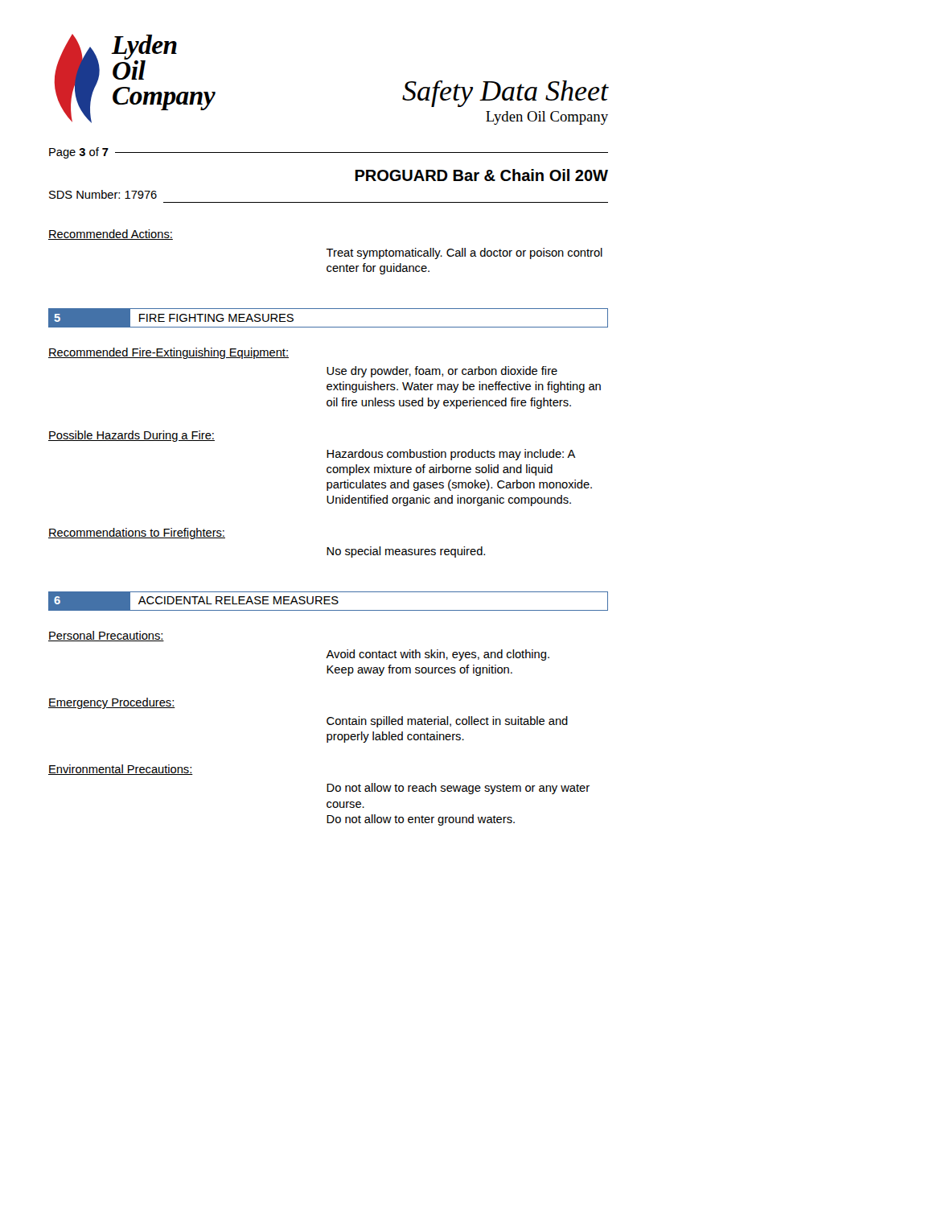Lyden
Oil
Company
Safety Data Sheet
Lyden Oil Company
Page 3 of 7
PROGUARD Bar & Chain Oil 20W
SDS Number: 17976
Recommended Actions:
Treat symptomatically. Call a doctor or poison control center for guidance.
5
FIRE FIGHTING MEASURES
Recommended Fire-Extinguishing Equipment:
Use dry powder, foam, or carbon dioxide fire extinguishers. Water may be ineffective in fighting an oil fire unless used by experienced fire fighters.
Possible Hazards During a Fire:
Hazardous combustion products may include: A complex mixture of airborne solid and liquid particulates and gases (smoke). Carbon monoxide. Unidentified organic and inorganic compounds.
Recommendations to Firefighters:
No special measures required.
6
ACCIDENTAL RELEASE MEASURES
Personal Precautions:
Avoid contact with skin, eyes, and clothing.
Keep away from sources of ignition.
Emergency Procedures:
Contain spilled material, collect in suitable and properly labled containers.
Environmental Precautions:
Do not allow to reach sewage system or any water course.
Do not allow to enter ground waters.